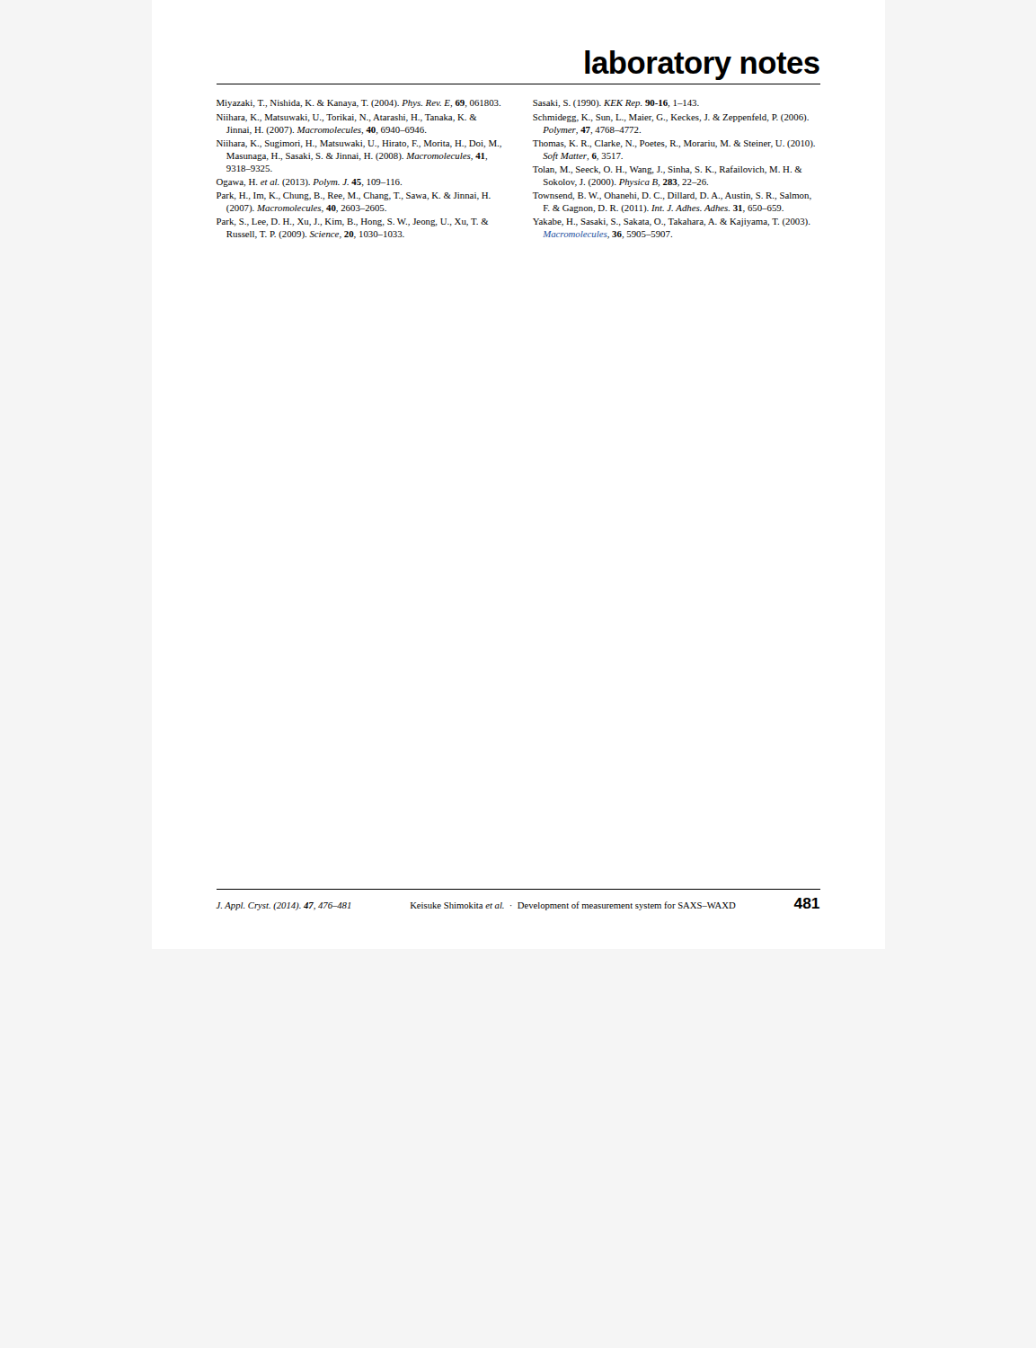laboratory notes
Miyazaki, T., Nishida, K. & Kanaya, T. (2004). Phys. Rev. E, 69, 061803.
Niihara, K., Matsuwaki, U., Torikai, N., Atarashi, H., Tanaka, K. & Jinnai, H. (2007). Macromolecules, 40, 6940–6946.
Niihara, K., Sugimori, H., Matsuwaki, U., Hirato, F., Morita, H., Doi, M., Masunaga, H., Sasaki, S. & Jinnai, H. (2008). Macromolecules, 41, 9318–9325.
Ogawa, H. et al. (2013). Polym. J. 45, 109–116.
Park, H., Im, K., Chung, B., Ree, M., Chang, T., Sawa, K. & Jinnai, H. (2007). Macromolecules, 40, 2603–2605.
Park, S., Lee, D. H., Xu, J., Kim, B., Hong, S. W., Jeong, U., Xu, T. & Russell, T. P. (2009). Science, 20, 1030–1033.
Sasaki, S. (1990). KEK Rep. 90-16, 1–143.
Schmidegg, K., Sun, L., Maier, G., Keckes, J. & Zeppenfeld, P. (2006). Polymer, 47, 4768–4772.
Thomas, K. R., Clarke, N., Poetes, R., Morariu, M. & Steiner, U. (2010). Soft Matter, 6, 3517.
Tolan, M., Seeck, O. H., Wang, J., Sinha, S. K., Rafailovich, M. H. & Sokolov, J. (2000). Physica B, 283, 22–26.
Townsend, B. W., Ohanehi, D. C., Dillard, D. A., Austin, S. R., Salmon, F. & Gagnon, D. R. (2011). Int. J. Adhes. Adhes. 31, 650–659.
Yakabe, H., Sasaki, S., Sakata, O., Takahara, A. & Kajiyama, T. (2003). Macromolecules, 36, 5905–5907.
J. Appl. Cryst. (2014). 47, 476–481 Keisuke Shimokita et al. · Development of measurement system for SAXS–WAXD 481